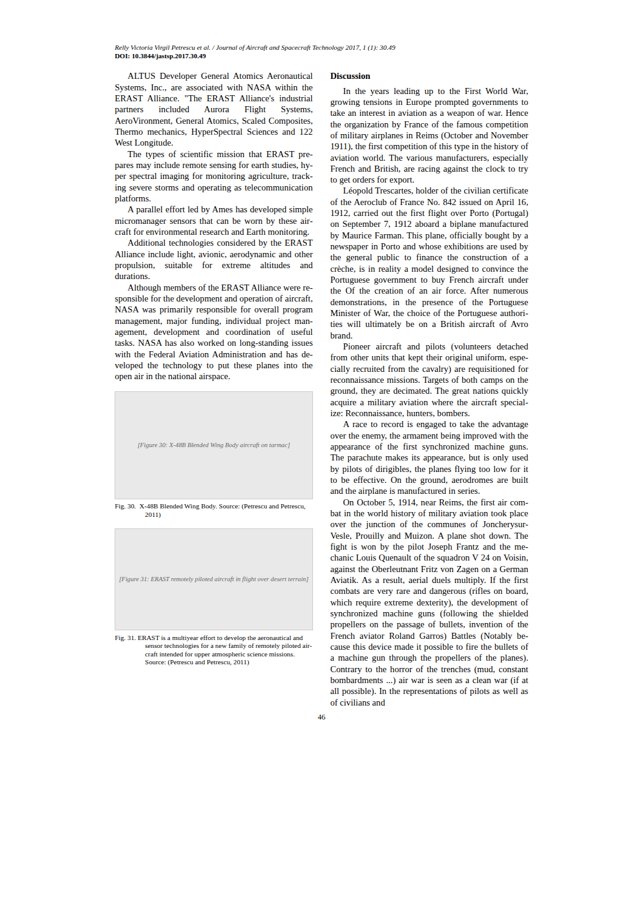Relly Victoria Virgil Petrescu et al. / Journal of Aircraft and Spacecraft Technology 2017, 1 (1): 30.49
DOI: 10.3844/jastsp.2017.30.49
ALTUS Developer General Atomics Aeronautical Systems, Inc., are associated with NASA within the ERAST Alliance. "The ERAST Alliance's industrial partners included Aurora Flight Systems, AeroVironment, General Atomics, Scaled Composites, Thermo mechanics, HyperSpectral Sciences and 122 West Longitude.
The types of scientific mission that ERAST prepares may include remote sensing for earth studies, hyper spectral imaging for monitoring agriculture, tracking severe storms and operating as telecommunication platforms.
A parallel effort led by Ames has developed simple micromanager sensors that can be worn by these aircraft for environmental research and Earth monitoring.
Additional technologies considered by the ERAST Alliance include light, avionic, aerodynamic and other propulsion, suitable for extreme altitudes and durations.
Although members of the ERAST Alliance were responsible for the development and operation of aircraft, NASA was primarily responsible for overall program management, major funding, individual project management, development and coordination of useful tasks. NASA has also worked on long-standing issues with the Federal Aviation Administration and has developed the technology to put these planes into the open air in the national airspace.
[Figure 30: X-48B Blended Wing Body aircraft on tarmac]
Fig. 30. X-48B Blended Wing Body. Source: (Petrescu and Petrescu, 2011)
[Figure 31: ERAST remotely piloted aircraft in flight over desert terrain]
Fig. 31. ERAST is a multiyear effort to develop the aeronautical and sensor technologies for a new family of remotely piloted aircraft intended for upper atmospheric science missions. Source: (Petrescu and Petrescu, 2011)
Discussion
In the years leading up to the First World War, growing tensions in Europe prompted governments to take an interest in aviation as a weapon of war. Hence the organization by France of the famous competition of military airplanes in Reims (October and November 1911), the first competition of this type in the history of aviation world. The various manufacturers, especially French and British, are racing against the clock to try to get orders for export.
Léopold Trescartes, holder of the civilian certificate of the Aeroclub of France No. 842 issued on April 16, 1912, carried out the first flight over Porto (Portugal) on September 7, 1912 aboard a biplane manufactured by Maurice Farman. This plane, officially bought by a newspaper in Porto and whose exhibitions are used by the general public to finance the construction of a crèche, is in reality a model designed to convince the Portuguese government to buy French aircraft under the Of the creation of an air force. After numerous demonstrations, in the presence of the Portuguese Minister of War, the choice of the Portuguese authorities will ultimately be on a British aircraft of Avro brand.
Pioneer aircraft and pilots (volunteers detached from other units that kept their original uniform, especially recruited from the cavalry) are requisitioned for reconnaissance missions. Targets of both camps on the ground, they are decimated. The great nations quickly acquire a military aviation where the aircraft specialize: Reconnaissance, hunters, bombers.
A race to record is engaged to take the advantage over the enemy, the armament being improved with the appearance of the first synchronized machine guns. The parachute makes its appearance, but is only used by pilots of dirigibles, the planes flying too low for it to be effective. On the ground, aerodromes are built and the airplane is manufactured in series.
On October 5, 1914, near Reims, the first air combat in the world history of military aviation took place over the junction of the communes of Joncherysur-Vesle, Prouilly and Muizon. A plane shot down. The fight is won by the pilot Joseph Frantz and the mechanic Louis Quenault of the squadron V 24 on Voisin, against the Oberleutnant Fritz von Zagen on a German Aviatik. As a result, aerial duels multiply. If the first combats are very rare and dangerous (rifles on board, which require extreme dexterity), the development of synchronized machine guns (following the shielded propellers on the passage of bullets, invention of the French aviator Roland Garros) Battles (Notably because this device made it possible to fire the bullets of a machine gun through the propellers of the planes). Contrary to the horror of the trenches (mud, constant bombardments ...) air war is seen as a clean war (if at all possible). In the representations of pilots as well as of civilians and
46